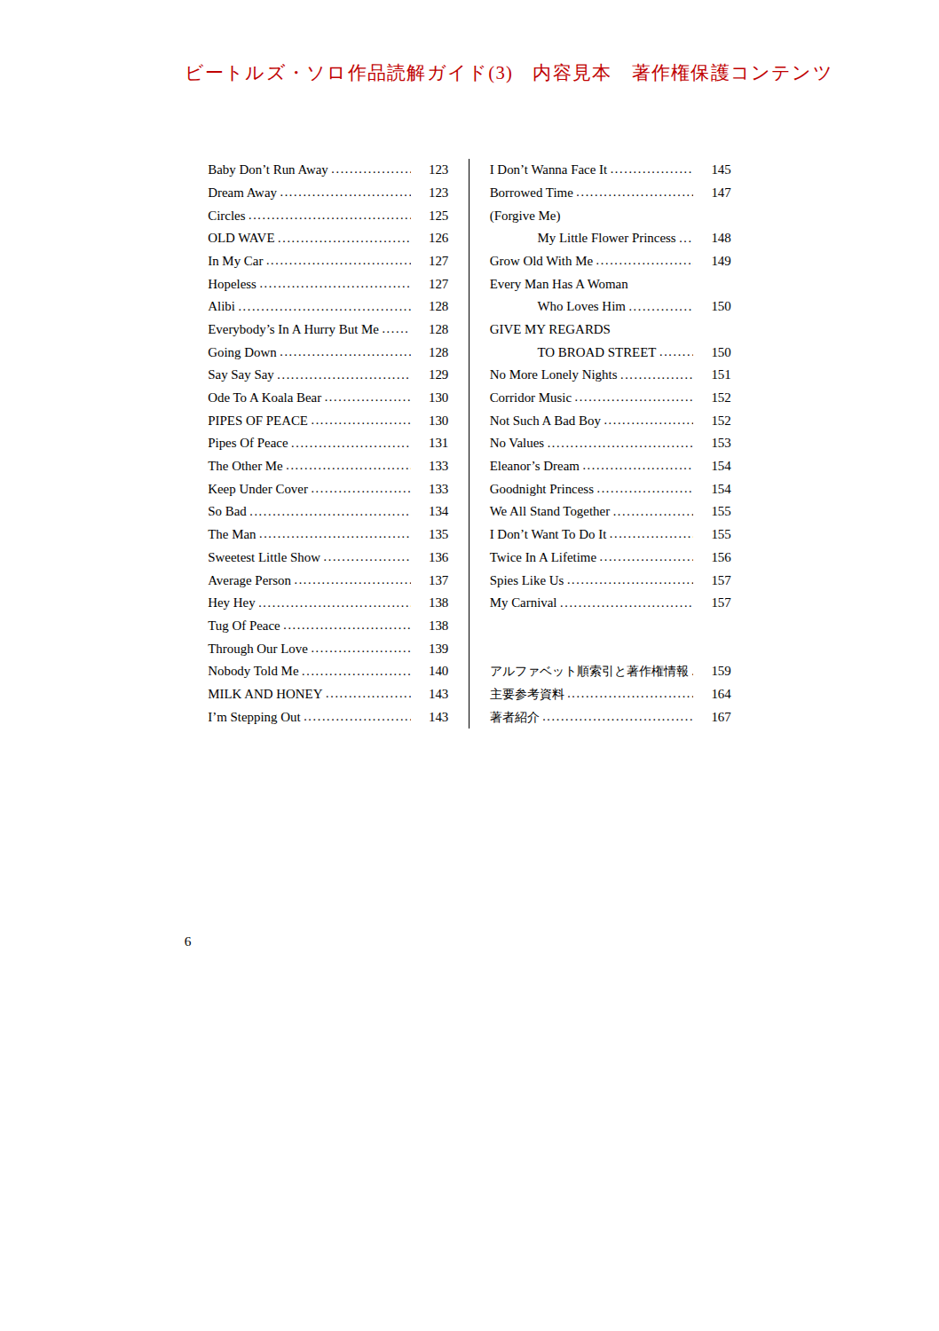ビートルズ・ソロ作品読解ガイド(3)　内容見本　著作権保護コンテンツ
Baby Don’t Run Away...................... 123
Dream Away.................................... 123
Circles............................................. 125
OLD WAVE..................................... 126
In My Car........................................ 127
Hopeless.......................................... 127
Alibi................................................ 128
Everybody’s In A Hurry But Me...... 128
Going Down.................................... 128
Say Say Say..................................... 129
Ode To A Koala Bear........................ 130
PIPES OF PEACE........................... 130
Pipes Of Peace................................. 131
The Other Me.................................. 133
Keep Under Cover........................... 133
So Bad............................................. 134
The Man.......................................... 135
Sweetest Little Show........................ 136
Average Person................................ 137
Hey Hey.......................................... 138
Tug Of Peace.................................... 138
Through Our Love........................... 139
Nobody Told Me............................... 140
MILK AND HONEY......................... 143
I’m Stepping Out.............................. 143
I Don’t Wanna Face It...................... 145
Borrowed Time................................. 147
(Forgive Me)
My Little Flower Princess....... 148
Grow Old With Me........................... 149
Every Man Has A Woman
Who Loves Him........................ 150
GIVE MY REGARDS
TO BROAD STREET............... 150
No More Lonely Nights.................... 151
Corridor Music................................. 152
Not Such A Bad Boy......................... 152
No Values........................................ 153
Eleanor’s Dream.............................. 154
Goodnight Princess........................... 154
We All Stand Together..................... 155
I Don’t Want To Do It....................... 155
Twice In A Lifetime........................... 156
Spies Like Us.................................... 157
My Carnival..................................... 157
アルファベット順索引と著作権情報.. 159
主要参考資料..................................... 164
著者紹介........................................... 167
6